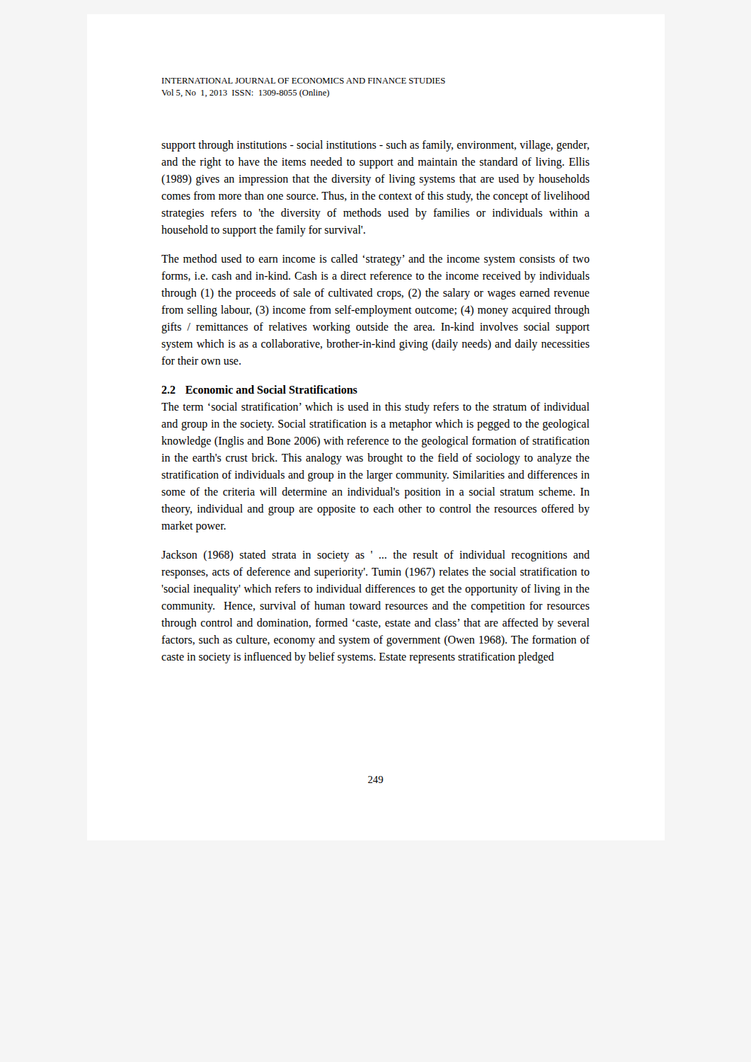INTERNATIONAL JOURNAL OF ECONOMICS AND FINANCE STUDIES
Vol 5, No 1, 2013 ISSN: 1309-8055 (Online)
support through institutions - social institutions - such as family, environment, village, gender, and the right to have the items needed to support and maintain the standard of living. Ellis (1989) gives an impression that the diversity of living systems that are used by households comes from more than one source. Thus, in the context of this study, the concept of livelihood strategies refers to 'the diversity of methods used by families or individuals within a household to support the family for survival'.
The method used to earn income is called ‘strategy’ and the income system consists of two forms, i.e. cash and in-kind. Cash is a direct reference to the income received by individuals through (1) the proceeds of sale of cultivated crops, (2) the salary or wages earned revenue from selling labour, (3) income from self-employment outcome; (4) money acquired through gifts / remittances of relatives working outside the area. In-kind involves social support system which is as a collaborative, brother-in-kind giving (daily needs) and daily necessities for their own use.
2.2 Economic and Social Stratifications
The term ‘social stratification’ which is used in this study refers to the stratum of individual and group in the society. Social stratification is a metaphor which is pegged to the geological knowledge (Inglis and Bone 2006) with reference to the geological formation of stratification in the earth's crust brick. This analogy was brought to the field of sociology to analyze the stratification of individuals and group in the larger community. Similarities and differences in some of the criteria will determine an individual's position in a social stratum scheme. In theory, individual and group are opposite to each other to control the resources offered by market power.
Jackson (1968) stated strata in society as ' ... the result of individual recognitions and responses, acts of deference and superiority'. Tumin (1967) relates the social stratification to 'social inequality' which refers to individual differences to get the opportunity of living in the community. Hence, survival of human toward resources and the competition for resources through control and domination, formed ‘caste, estate and class’ that are affected by several factors, such as culture, economy and system of government (Owen 1968). The formation of caste in society is influenced by belief systems. Estate represents stratification pledged
249